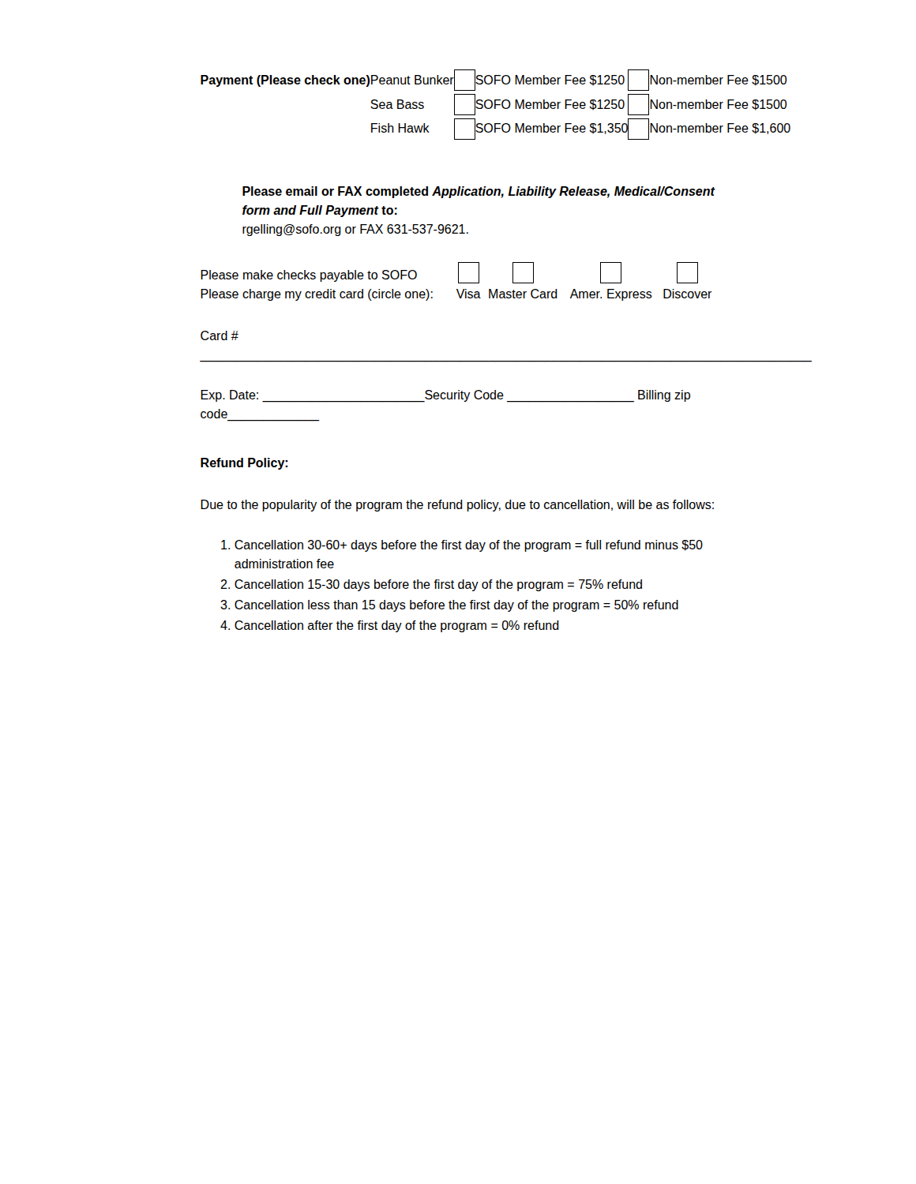| Payment (Please check one) | Peanut Bunker | | SOFO Member Fee $1250 | | Non-member Fee $1500 |
| | Sea Bass | | SOFO Member Fee $1250 | | Non-member Fee $1500 |
| | Fish Hawk | | SOFO Member Fee $1,350 | | Non-member Fee $1,600 |
Please email or FAX completed Application, Liability Release, Medical/Consent form and Full Payment to:
rgelling@sofo.org or FAX 631-537-9621.
| Please make checks payable to SOFO Please charge my credit card (circle one): | Visa | Master Card | Amer. Express | Discover |
Card # _______________________________________________________________________________________
Exp. Date: _______________________Security Code __________________ Billing zip code_____________
Refund Policy:
Due to the popularity of the program the refund policy, due to cancellation, will be as follows:
Cancellation 30-60+ days before the first day of the program = full refund minus $50 administration fee
Cancellation 15-30 days before the first day of the program = 75% refund
Cancellation less than 15 days before the first day of the program = 50% refund
Cancellation after the first day of the program = 0% refund